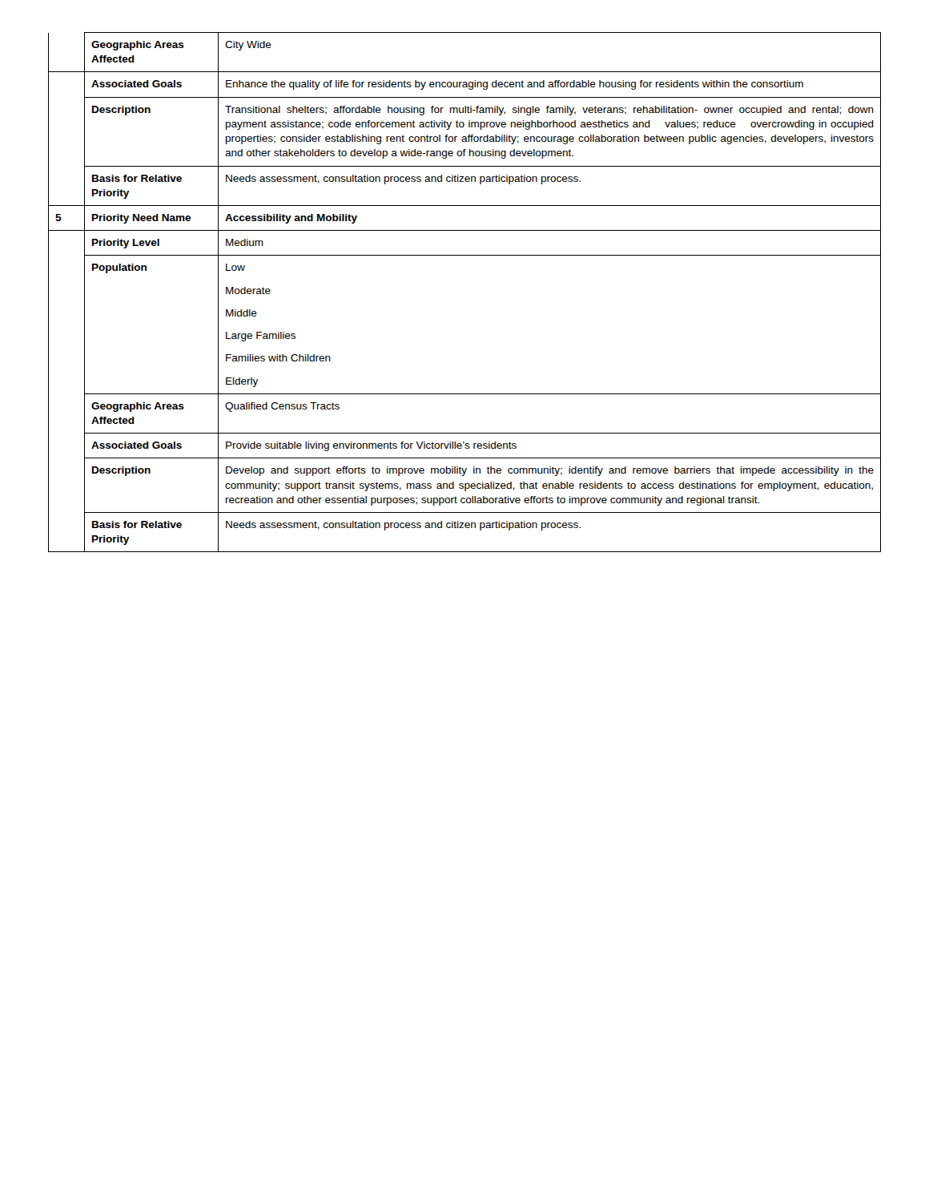| | Geographic Areas Affected | City Wide |
| | Associated Goals | Enhance the quality of life for residents by encouraging decent and affordable housing for residents within the consortium |
| | Description | Transitional shelters; affordable housing for multi-family, single family, veterans; rehabilitation- owner occupied and rental; down payment assistance; code enforcement activity to improve neighborhood aesthetics and values; reduce overcrowding in occupied properties; consider establishing rent control for affordability; encourage collaboration between public agencies, developers, investors and other stakeholders to develop a wide-range of housing development. |
| | Basis for Relative Priority | Needs assessment, consultation process and citizen participation process. |
| 5 | Priority Need Name | Accessibility and Mobility |
| | Priority Level | Medium |
| | Population | Low Moderate Middle Large Families Families with Children Elderly |
| | Geographic Areas Affected | Qualified Census Tracts |
| | Associated Goals | Provide suitable living environments for Victorville’s residents |
| | Description | Develop and support efforts to improve mobility in the community; identify and remove barriers that impede accessibility in the community; support transit systems, mass and specialized, that enable residents to access destinations for employment, education, recreation and other essential purposes; support collaborative efforts to improve community and regional transit. |
| | Basis for Relative Priority | Needs assessment, consultation process and citizen participation process. |